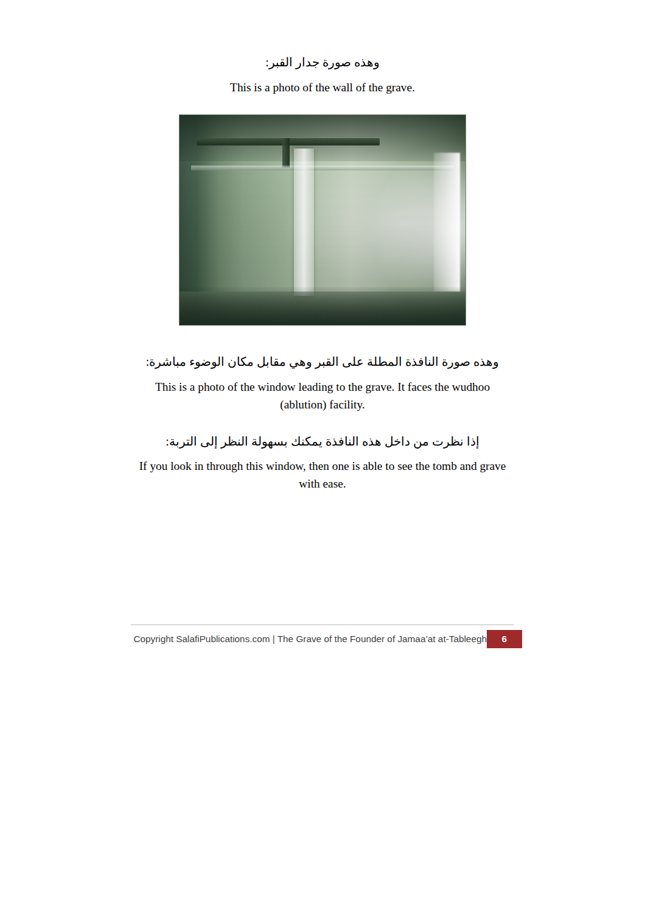وهذه صورة جدار القبر:
This is a photo of the wall of the grave.
وهذه صورة النافذة المطلة على القبر وهي مقابل مكان الوضوء مباشرة:
This is a photo of the window leading to the grave. It faces the wudhoo (ablution) facility.
إذا نظرت من داخل هذه النافذة يمكنك بسهولة النظر إلى التربة:
If you look in through this window, then one is able to see the tomb and grave with ease.
Copyright SalafiPublications.com | The Grave of the Founder of Jamaa’at at-Tableegh
6